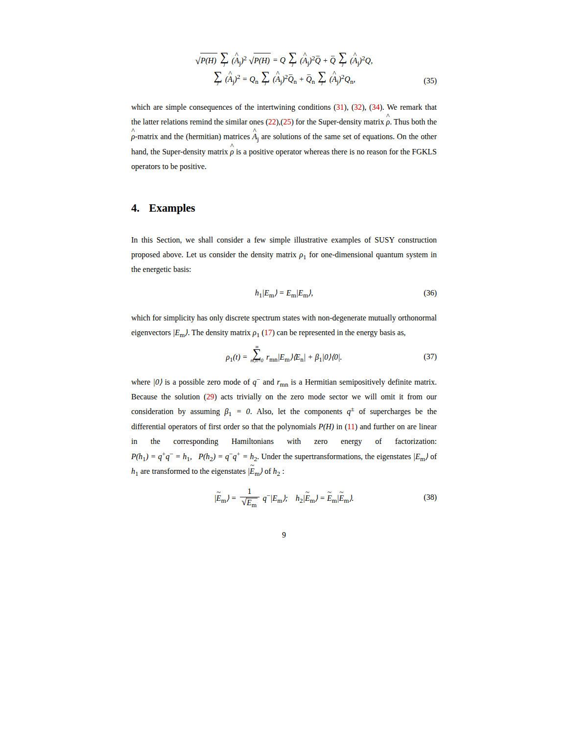P(H) ∑j (^Aj)2 P(H) = Q ∑j (^Aj)2–Q + –Q ∑j (^Aj)2Q, ∑j (^Aj)2 = Qn ∑j (^Aj)2–Qn + –Qn ∑j (^Aj)2Qn,
(35)
which are simple consequences of the intertwining conditions (31), (32), (34). We remark that the latter relations remind the similar ones (22),(25) for the Super-density matrix ^ρ. Thus both the ^ρ-matrix and the (hermitian) matrices ^Aj are solutions of the same set of equations. On the other hand, the Super-density matrix ^ρ is a positive operator whereas there is no reason for the FGKLS operators to be positive.
4. Examples
In this Section, we shall consider a few simple illustrative examples of SUSY construction proposed above. Let us consider the density matrix ρ1 for one-dimensional quantum system in the energetic basis:
h1|Em⟩ = Em|Em⟩,
(36)
which for simplicity has only discrete spectrum states with non-degenerate mutually orthonormal eigenvectors |Em⟩. The density matrix ρ1 (17) can be represented in the energy basis as,
ρ1(t) = ∞∑m,n=0 rmn|Em⟩⟨En| + β1|0⟩⟨0|.
(37)
where |0⟩ is a possible zero mode of q− and rmn is a Hermitian semipositively definite matrix. Because the solution (29) acts trivially on the zero mode sector we will omit it from our consideration by assuming β1 = 0. Also, let the components q± of supercharges be the differential operators of first order so that the polynomials P(H) in (11) and further on are linear in the corresponding Hamiltonians with zero energy of factorization: P(h1) = q+q− = h1, P(h2) = q−q+ = h2. Under the supertransformations, the eigenstates |Em⟩ of h1 are transformed to the eigenstates |~Em⟩ of h2 :
|~Em⟩ = 1 Em q−|Em⟩; h2|~Em⟩ = ~Em|~Em⟩.
(38)
9